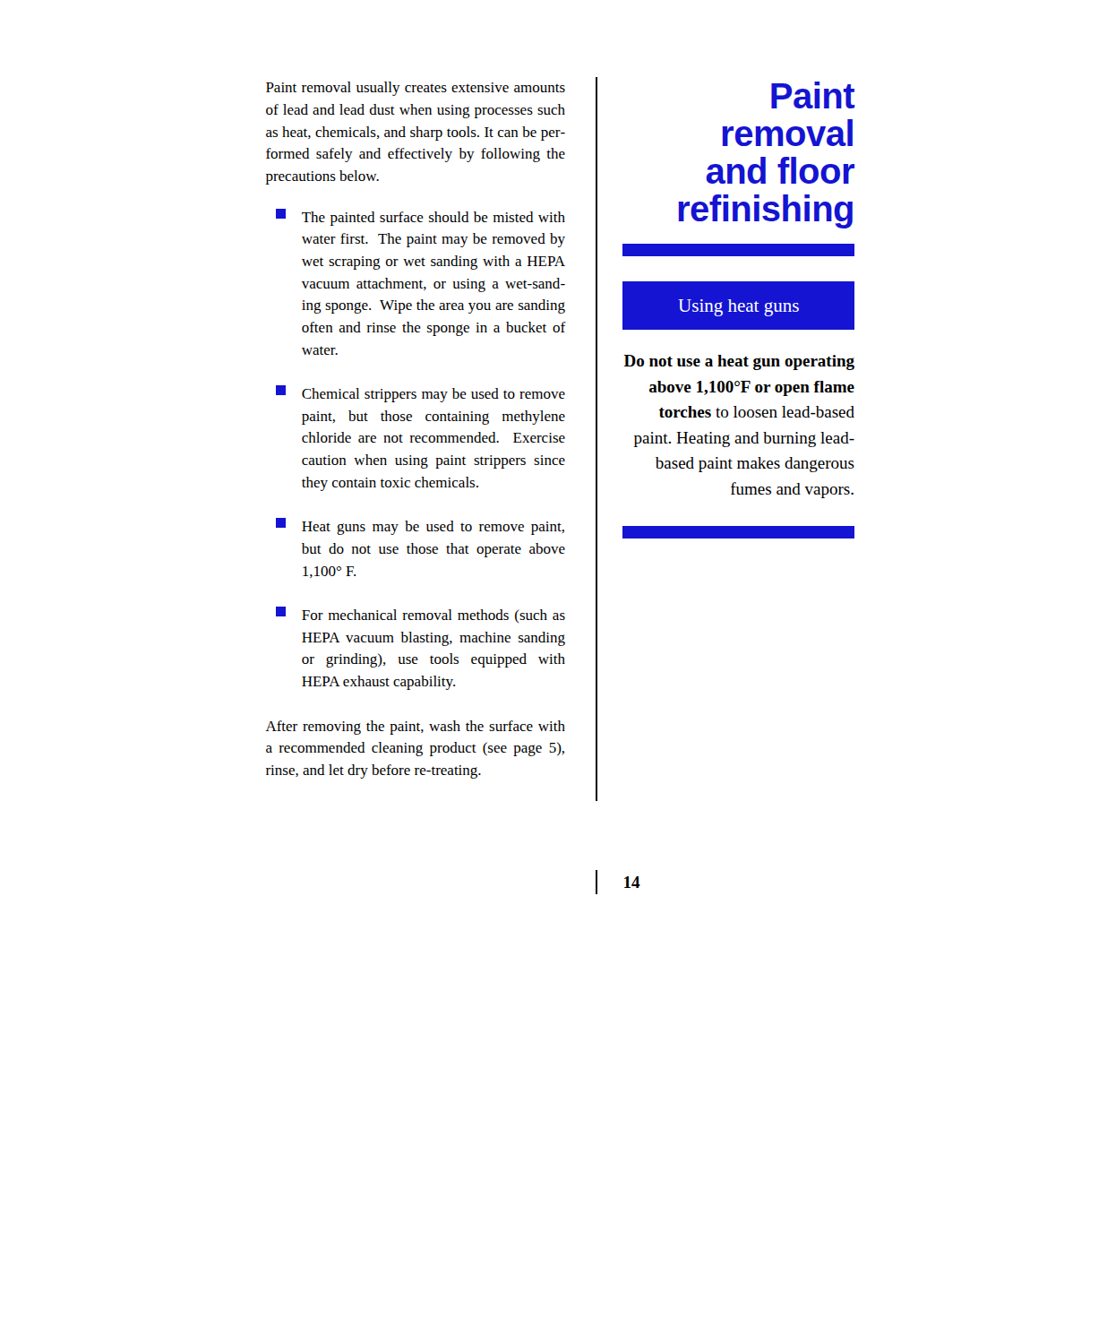Paint removal usually creates extensive amounts of lead and lead dust when using processes such as heat, chemicals, and sharp tools. It can be performed safely and effectively by following the precautions below.
The painted surface should be misted with water first. The paint may be removed by wet scraping or wet sanding with a HEPA vacuum attachment, or using a wet-sanding sponge. Wipe the area you are sanding often and rinse the sponge in a bucket of water.
Chemical strippers may be used to remove paint, but those containing methylene chloride are not recommended. Exercise caution when using paint strippers since they contain toxic chemicals.
Heat guns may be used to remove paint, but do not use those that operate above 1,100° F.
For mechanical removal methods (such as HEPA vacuum blasting, machine sanding or grinding), use tools equipped with HEPA exhaust capability.
After removing the paint, wash the surface with a recommended cleaning product (see page 5), rinse, and let dry before re-treating.
Paint
removal
and floor
refinishing
Using heat guns
Do not use a heat gun operating above 1,100°F or open flame torches to loosen lead-based paint. Heating and burning lead-based paint makes dangerous fumes and vapors.
14